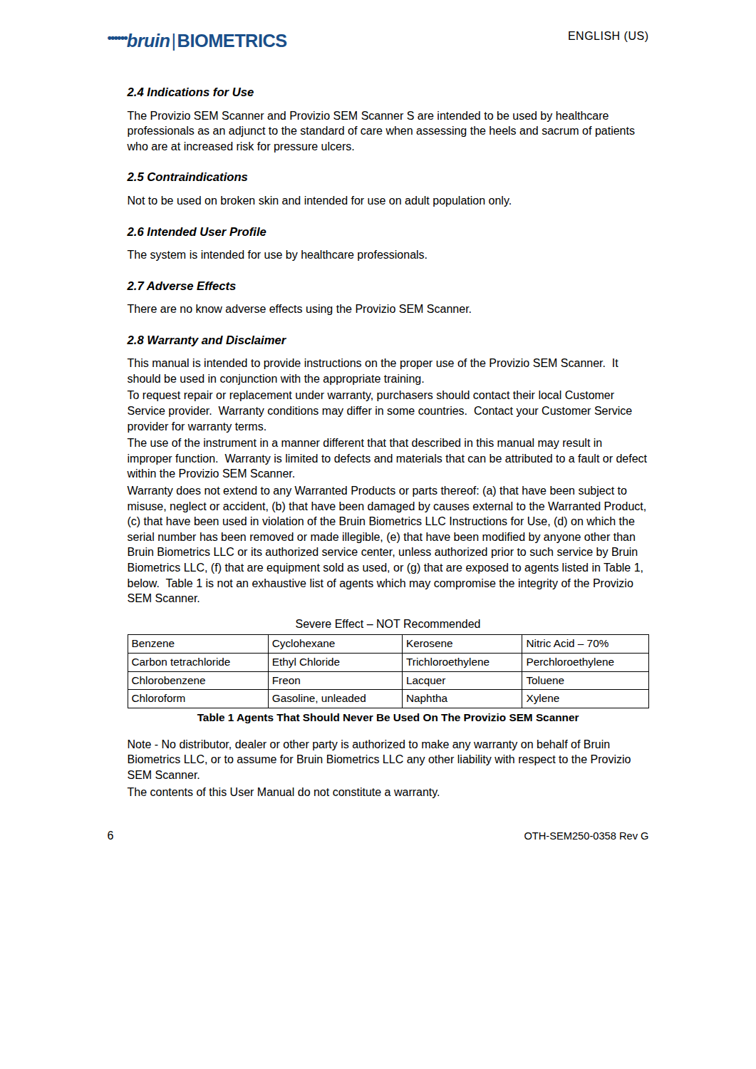••••••bruin|BIOMETRICS
ENGLISH (US)
2.4 Indications for Use
The Provizio SEM Scanner and Provizio SEM Scanner S are intended to be used by healthcare professionals as an adjunct to the standard of care when assessing the heels and sacrum of patients who are at increased risk for pressure ulcers.
2.5 Contraindications
Not to be used on broken skin and intended for use on adult population only.
2.6 Intended User Profile
The system is intended for use by healthcare professionals.
2.7 Adverse Effects
There are no know adverse effects using the Provizio SEM Scanner.
2.8 Warranty and Disclaimer
This manual is intended to provide instructions on the proper use of the Provizio SEM Scanner. It should be used in conjunction with the appropriate training.
To request repair or replacement under warranty, purchasers should contact their local Customer Service provider. Warranty conditions may differ in some countries. Contact your Customer Service provider for warranty terms.
The use of the instrument in a manner different that that described in this manual may result in improper function. Warranty is limited to defects and materials that can be attributed to a fault or defect within the Provizio SEM Scanner.
Warranty does not extend to any Warranted Products or parts thereof: (a) that have been subject to misuse, neglect or accident, (b) that have been damaged by causes external to the Warranted Product, (c) that have been used in violation of the Bruin Biometrics LLC Instructions for Use, (d) on which the serial number has been removed or made illegible, (e) that have been modified by anyone other than Bruin Biometrics LLC or its authorized service center, unless authorized prior to such service by Bruin Biometrics LLC, (f) that are equipment sold as used, or (g) that are exposed to agents listed in Table 1, below. Table 1 is not an exhaustive list of agents which may compromise the integrity of the Provizio SEM Scanner.
Severe Effect – NOT Recommended
| Benzene | Cyclohexane | Kerosene | Nitric Acid – 70% |
| Carbon tetrachloride | Ethyl Chloride | Trichloroethylene | Perchloroethylene |
| Chlorobenzene | Freon | Lacquer | Toluene |
| Chloroform | Gasoline, unleaded | Naphtha | Xylene |
Table 1 Agents That Should Never Be Used On The Provizio SEM Scanner
Note - No distributor, dealer or other party is authorized to make any warranty on behalf of Bruin Biometrics LLC, or to assume for Bruin Biometrics LLC any other liability with respect to the Provizio SEM Scanner.
The contents of this User Manual do not constitute a warranty.
6
OTH-SEM250-0358 Rev G